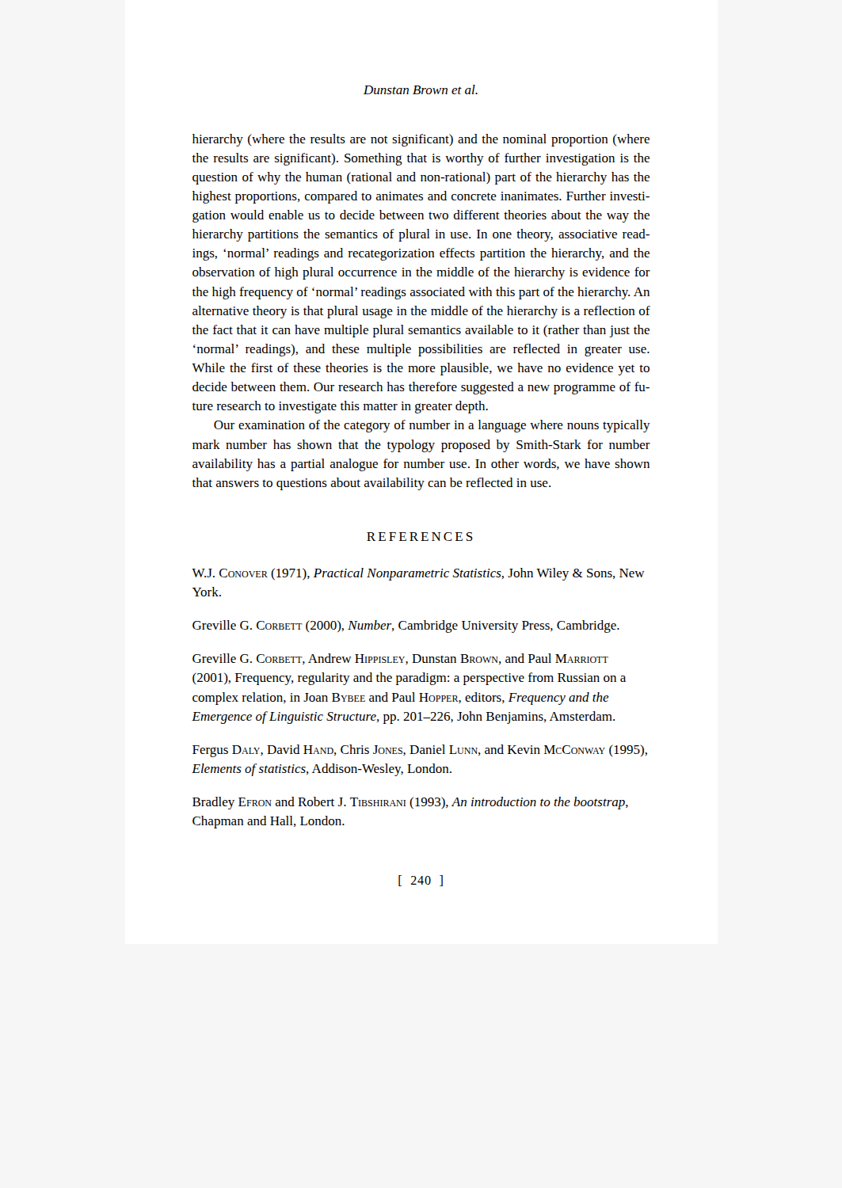Dunstan Brown et al.
hierarchy (where the results are not significant) and the nominal proportion (where the results are significant). Something that is worthy of further investigation is the question of why the human (rational and non-rational) part of the hierarchy has the highest proportions, compared to animates and concrete inanimates. Further investigation would enable us to decide between two different theories about the way the hierarchy partitions the semantics of plural in use. In one theory, associative readings, ‘normal’ readings and recategorization effects partition the hierarchy, and the observation of high plural occurrence in the middle of the hierarchy is evidence for the high frequency of ‘normal’ readings associated with this part of the hierarchy. An alternative theory is that plural usage in the middle of the hierarchy is a reflection of the fact that it can have multiple plural semantics available to it (rather than just the ‘normal’ readings), and these multiple possibilities are reflected in greater use. While the first of these theories is the more plausible, we have no evidence yet to decide between them. Our research has therefore suggested a new programme of future research to investigate this matter in greater depth.
Our examination of the category of number in a language where nouns typically mark number has shown that the typology proposed by Smith-Stark for number availability has a partial analogue for number use. In other words, we have shown that answers to questions about availability can be reflected in use.
References
W.J. Conover (1971), Practical Nonparametric Statistics, John Wiley & Sons, New York.
Greville G. Corbett (2000), Number, Cambridge University Press, Cambridge.
Greville G. Corbett, Andrew Hippisley, Dunstan Brown, and Paul Marriott (2001), Frequency, regularity and the paradigm: a perspective from Russian on a complex relation, in Joan Bybee and Paul Hopper, editors, Frequency and the Emergence of Linguistic Structure, pp. 201–226, John Benjamins, Amsterdam.
Fergus Daly, David Hand, Chris Jones, Daniel Lunn, and Kevin McConway (1995), Elements of statistics, Addison-Wesley, London.
Bradley Efron and Robert J. Tibshirani (1993), An introduction to the bootstrap, Chapman and Hall, London.
[ 240 ]